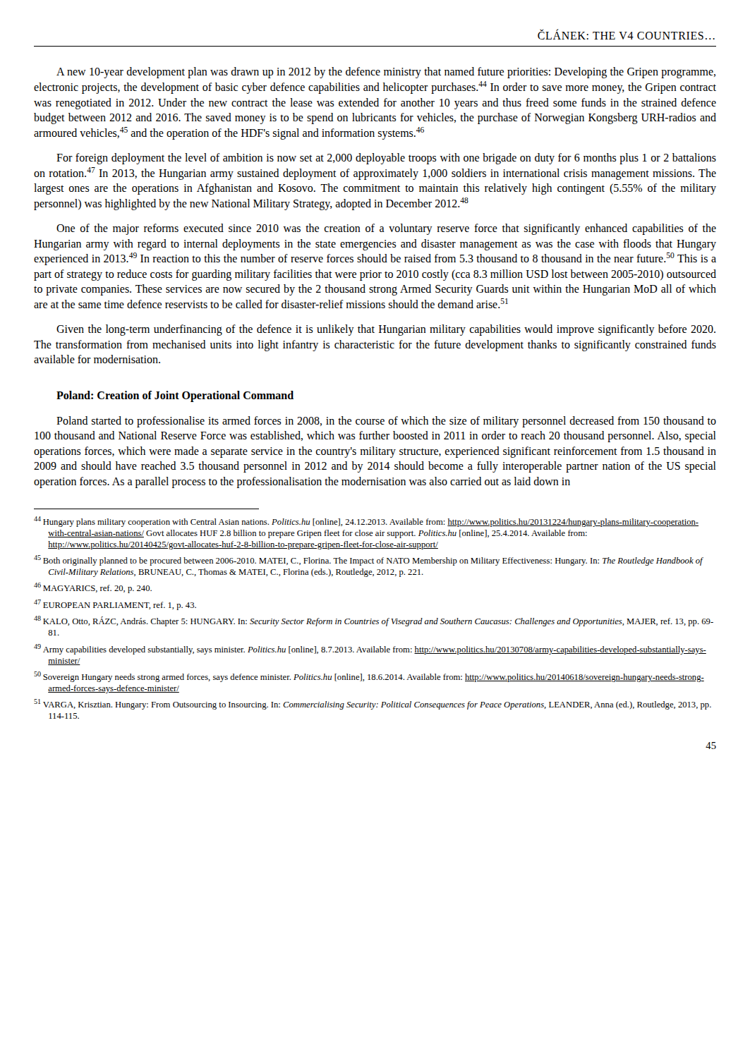ČLÁNEK: THE V4 COUNTRIES…
A new 10-year development plan was drawn up in 2012 by the defence ministry that named future priorities: Developing the Gripen programme, electronic projects, the development of basic cyber defence capabilities and helicopter purchases.44 In order to save more money, the Gripen contract was renegotiated in 2012. Under the new contract the lease was extended for another 10 years and thus freed some funds in the strained defence budget between 2012 and 2016. The saved money is to be spend on lubricants for vehicles, the purchase of Norwegian Kongsberg URH-radios and armoured vehicles,45 and the operation of the HDF's signal and information systems.46
For foreign deployment the level of ambition is now set at 2,000 deployable troops with one brigade on duty for 6 months plus 1 or 2 battalions on rotation.47 In 2013, the Hungarian army sustained deployment of approximately 1,000 soldiers in international crisis management missions. The largest ones are the operations in Afghanistan and Kosovo. The commitment to maintain this relatively high contingent (5.55% of the military personnel) was highlighted by the new National Military Strategy, adopted in December 2012.48
One of the major reforms executed since 2010 was the creation of a voluntary reserve force that significantly enhanced capabilities of the Hungarian army with regard to internal deployments in the state emergencies and disaster management as was the case with floods that Hungary experienced in 2013.49 In reaction to this the number of reserve forces should be raised from 5.3 thousand to 8 thousand in the near future.50 This is a part of strategy to reduce costs for guarding military facilities that were prior to 2010 costly (cca 8.3 million USD lost between 2005-2010) outsourced to private companies. These services are now secured by the 2 thousand strong Armed Security Guards unit within the Hungarian MoD all of which are at the same time defence reservists to be called for disaster-relief missions should the demand arise.51
Given the long-term underfinancing of the defence it is unlikely that Hungarian military capabilities would improve significantly before 2020. The transformation from mechanised units into light infantry is characteristic for the future development thanks to significantly constrained funds available for modernisation.
Poland: Creation of Joint Operational Command
Poland started to professionalise its armed forces in 2008, in the course of which the size of military personnel decreased from 150 thousand to 100 thousand and National Reserve Force was established, which was further boosted in 2011 in order to reach 20 thousand personnel. Also, special operations forces, which were made a separate service in the country's military structure, experienced significant reinforcement from 1.5 thousand in 2009 and should have reached 3.5 thousand personnel in 2012 and by 2014 should become a fully interoperable partner nation of the US special operation forces. As a parallel process to the professionalisation the modernisation was also carried out as laid down in
44 Hungary plans military cooperation with Central Asian nations. Politics.hu [online], 24.12.2013. Available from: http://www.politics.hu/20131224/hungary-plans-military-cooperation-with-central-asian-nations/ Govt allocates HUF 2.8 billion to prepare Gripen fleet for close air support. Politics.hu [online], 25.4.2014. Available from: http://www.politics.hu/20140425/govt-allocates-huf-2-8-billion-to-prepare-gripen-fleet-for-close-air-support/
45 Both originally planned to be procured between 2006-2010. MATEI, C., Florina. The Impact of NATO Membership on Military Effectiveness: Hungary. In: The Routledge Handbook of Civil-Military Relations, BRUNEAU, C., Thomas & MATEI, C., Florina (eds.), Routledge, 2012, p. 221.
46 MAGYARICS, ref. 20, p. 240.
47 EUROPEAN PARLIAMENT, ref. 1, p. 43.
48 KALO, Otto, RÁZC, András. Chapter 5: HUNGARY. In: Security Sector Reform in Countries of Visegrad and Southern Caucasus: Challenges and Opportunities, MAJER, ref. 13, pp. 69-81.
49 Army capabilities developed substantially, says minister. Politics.hu [online], 8.7.2013. Available from: http://www.politics.hu/20130708/army-capabilities-developed-substantially-says-minister/
50 Sovereign Hungary needs strong armed forces, says defence minister. Politics.hu [online], 18.6.2014. Available from: http://www.politics.hu/20140618/sovereign-hungary-needs-strong-armed-forces-says-defence-minister/
51 VARGA, Krisztian. Hungary: From Outsourcing to Insourcing. In: Commercialising Security: Political Consequences for Peace Operations, LEANDER, Anna (ed.), Routledge, 2013, pp. 114-115.
45